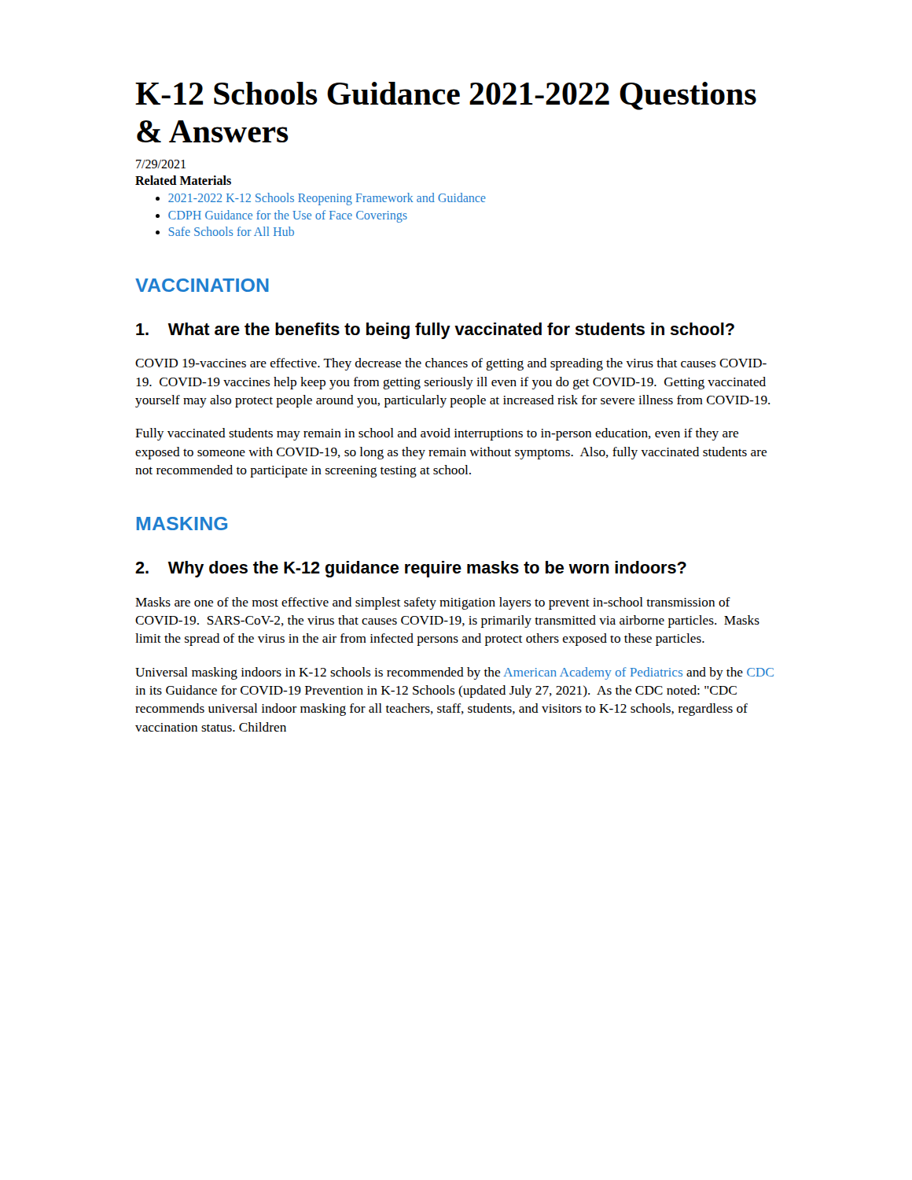K-12 Schools Guidance 2021-2022 Questions & Answers
7/29/2021
Related Materials
2021-2022 K-12 Schools Reopening Framework and Guidance
CDPH Guidance for the Use of Face Coverings
Safe Schools for All Hub
VACCINATION
1. What are the benefits to being fully vaccinated for students in school?
COVID 19-vaccines are effective. They decrease the chances of getting and spreading the virus that causes COVID-19. COVID-19 vaccines help keep you from getting seriously ill even if you do get COVID-19. Getting vaccinated yourself may also protect people around you, particularly people at increased risk for severe illness from COVID-19.
Fully vaccinated students may remain in school and avoid interruptions to in-person education, even if they are exposed to someone with COVID-19, so long as they remain without symptoms. Also, fully vaccinated students are not recommended to participate in screening testing at school.
MASKING
2. Why does the K-12 guidance require masks to be worn indoors?
Masks are one of the most effective and simplest safety mitigation layers to prevent in-school transmission of COVID-19. SARS-CoV-2, the virus that causes COVID-19, is primarily transmitted via airborne particles. Masks limit the spread of the virus in the air from infected persons and protect others exposed to these particles.
Universal masking indoors in K-12 schools is recommended by the American Academy of Pediatrics and by the CDC in its Guidance for COVID-19 Prevention in K-12 Schools (updated July 27, 2021). As the CDC noted: "CDC recommends universal indoor masking for all teachers, staff, students, and visitors to K-12 schools, regardless of vaccination status. Children